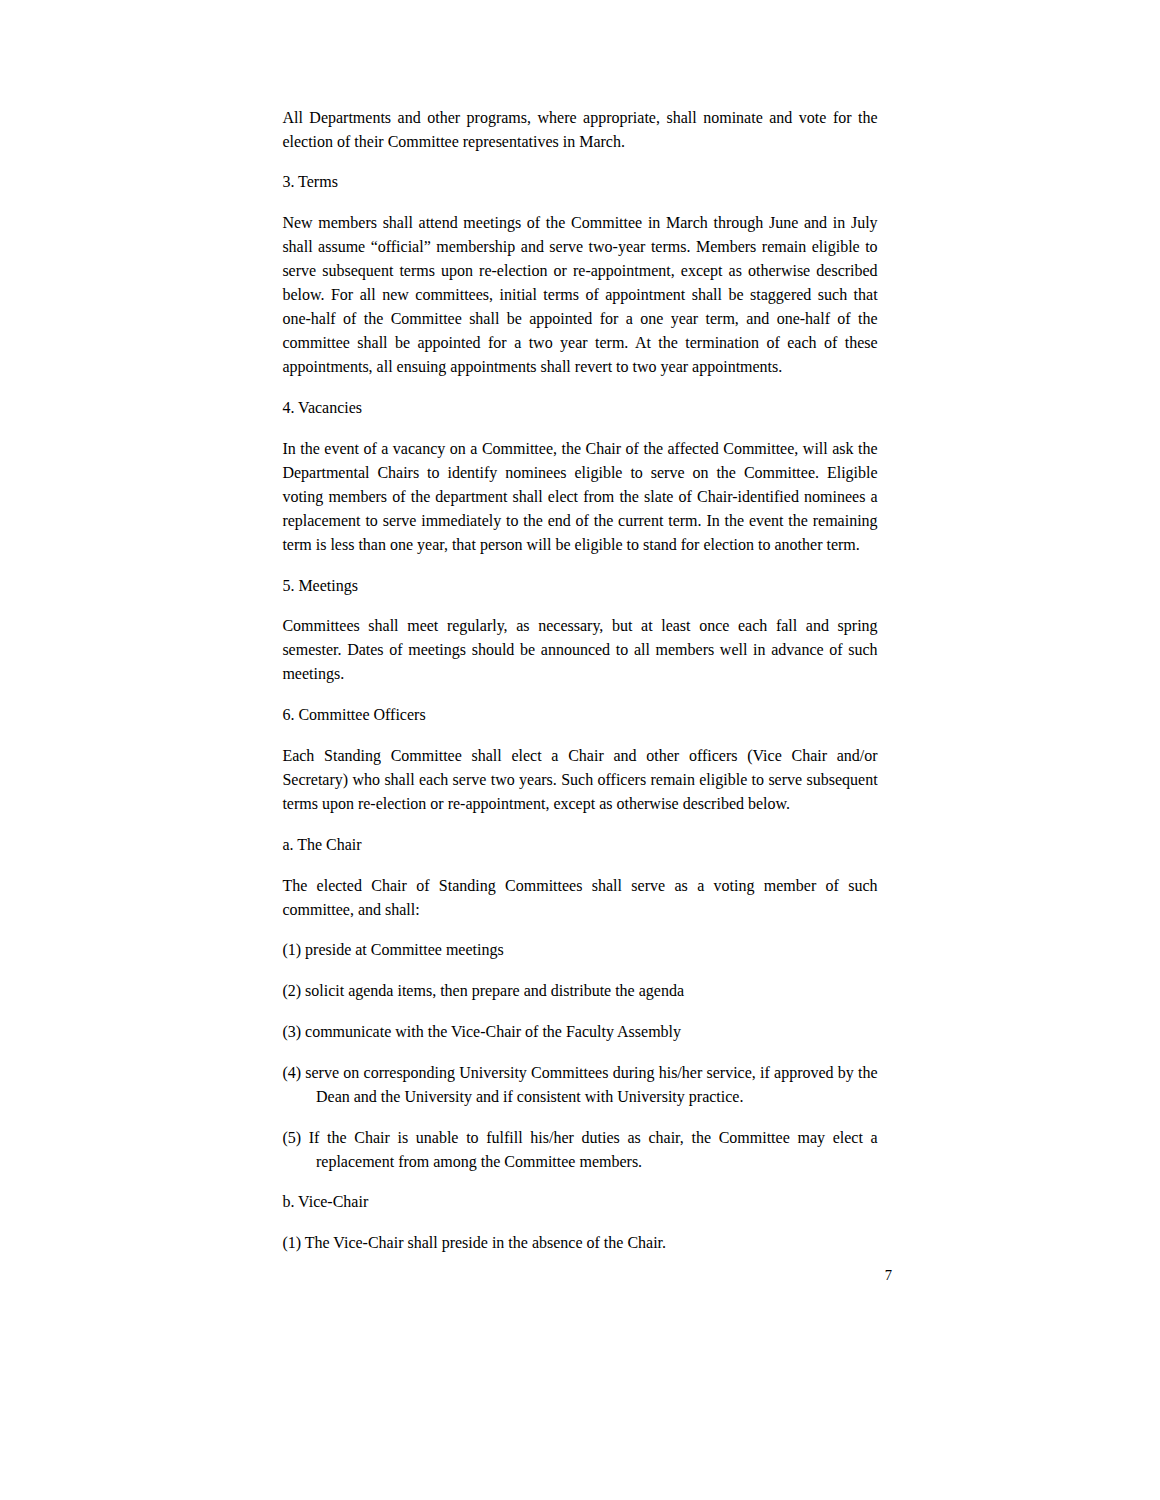All Departments and other programs, where appropriate, shall nominate and vote for the election of their Committee representatives in March.
3. Terms
New members shall attend meetings of the Committee in March through June and in July shall assume “official” membership and serve two-year terms. Members remain eligible to serve subsequent terms upon re-election or re-appointment, except as otherwise described below. For all new committees, initial terms of appointment shall be staggered such that one-half of the Committee shall be appointed for a one year term, and one-half of the committee shall be appointed for a two year term. At the termination of each of these appointments, all ensuing appointments shall revert to two year appointments.
4. Vacancies
In the event of a vacancy on a Committee, the Chair of the affected Committee, will ask the Departmental Chairs to identify nominees eligible to serve on the Committee. Eligible voting members of the department shall elect from the slate of Chair-identified nominees a replacement to serve immediately to the end of the current term. In the event the remaining term is less than one year, that person will be eligible to stand for election to another term.
5. Meetings
Committees shall meet regularly, as necessary, but at least once each fall and spring semester. Dates of meetings should be announced to all members well in advance of such meetings.
6. Committee Officers
Each Standing Committee shall elect a Chair and other officers (Vice Chair and/or Secretary) who shall each serve two years. Such officers remain eligible to serve subsequent terms upon re-election or re-appointment, except as otherwise described below.
a. The Chair
The elected Chair of Standing Committees shall serve as a voting member of such committee, and shall:
(1) preside at Committee meetings
(2) solicit agenda items, then prepare and distribute the agenda
(3) communicate with the Vice-Chair of the Faculty Assembly
(4) serve on corresponding University Committees during his/her service, if approved by the Dean and the University and if consistent with University practice.
(5) If the Chair is unable to fulfill his/her duties as chair, the Committee may elect a replacement from among the Committee members.
b. Vice-Chair
(1) The Vice-Chair shall preside in the absence of the Chair.
7